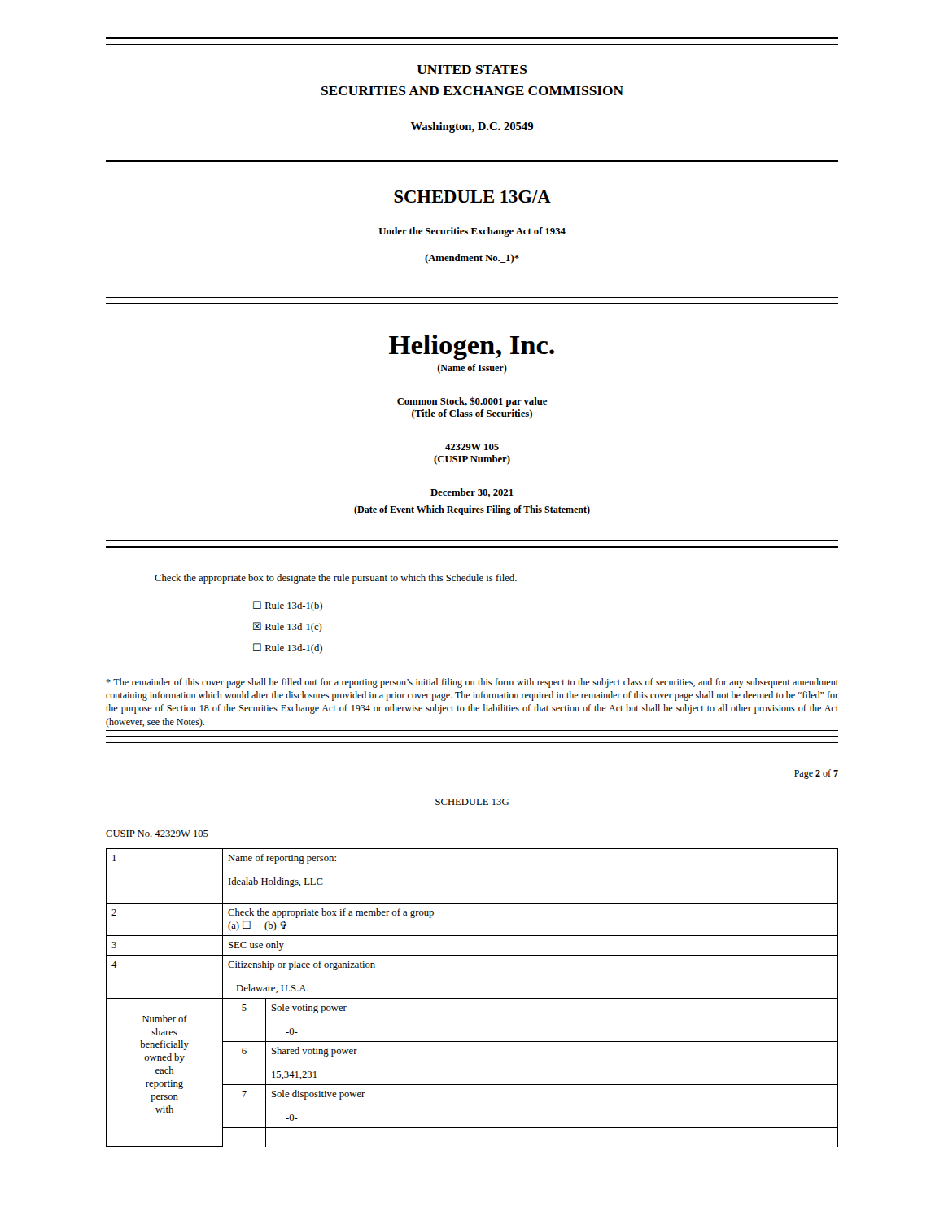UNITED STATES
SECURITIES AND EXCHANGE COMMISSION
Washington, D.C. 20549
SCHEDULE 13G/A
Under the Securities Exchange Act of 1934
(Amendment No._1)*
Heliogen, Inc.
(Name of Issuer)
Common Stock, $0.0001 par value
(Title of Class of Securities)
42329W 105
(CUSIP Number)
December 30, 2021
(Date of Event Which Requires Filing of This Statement)
Check the appropriate box to designate the rule pursuant to which this Schedule is filed.
☐ Rule 13d-1(b)
☒ Rule 13d-1(c)
☐ Rule 13d-1(d)
* The remainder of this cover page shall be filled out for a reporting person’s initial filing on this form with respect to the subject class of securities, and for any subsequent amendment containing information which would alter the disclosures provided in a prior cover page. The information required in the remainder of this cover page shall not be deemed to be “filed” for the purpose of Section 18 of the Securities Exchange Act of 1934 or otherwise subject to the liabilities of that section of the Act but shall be subject to all other provisions of the Act (however, see the Notes).
Page 2 of 7
SCHEDULE 13G
CUSIP No. 42329W 105
| 1 | Name of reporting person: Idealab Holdings, LLC |
| 2 | Check the appropriate box if a member of a group (a) ☐ (b) ✞ |
| 3 | SEC use only |
| 4 | Citizenship or place of organization Delaware, U.S.A. |
| Number of shares beneficially owned by each reporting person with | 5 | Sole voting power -0- |
| 6 | Shared voting power 15,341,231 |
| 7 | Sole dispositive power -0- |